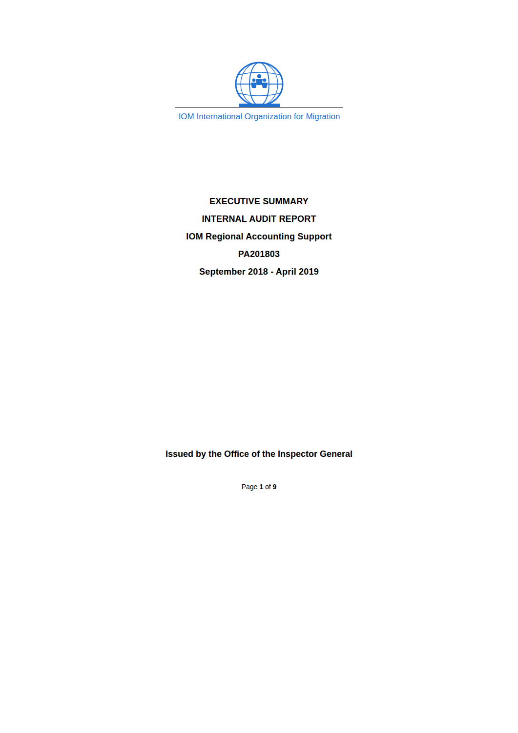IOM International Organization for Migration
EXECUTIVE SUMMARY
INTERNAL AUDIT REPORT
IOM Regional Accounting Support
PA201803
September 2018 - April 2019
Issued by the Office of the Inspector General
Page 1 of 9